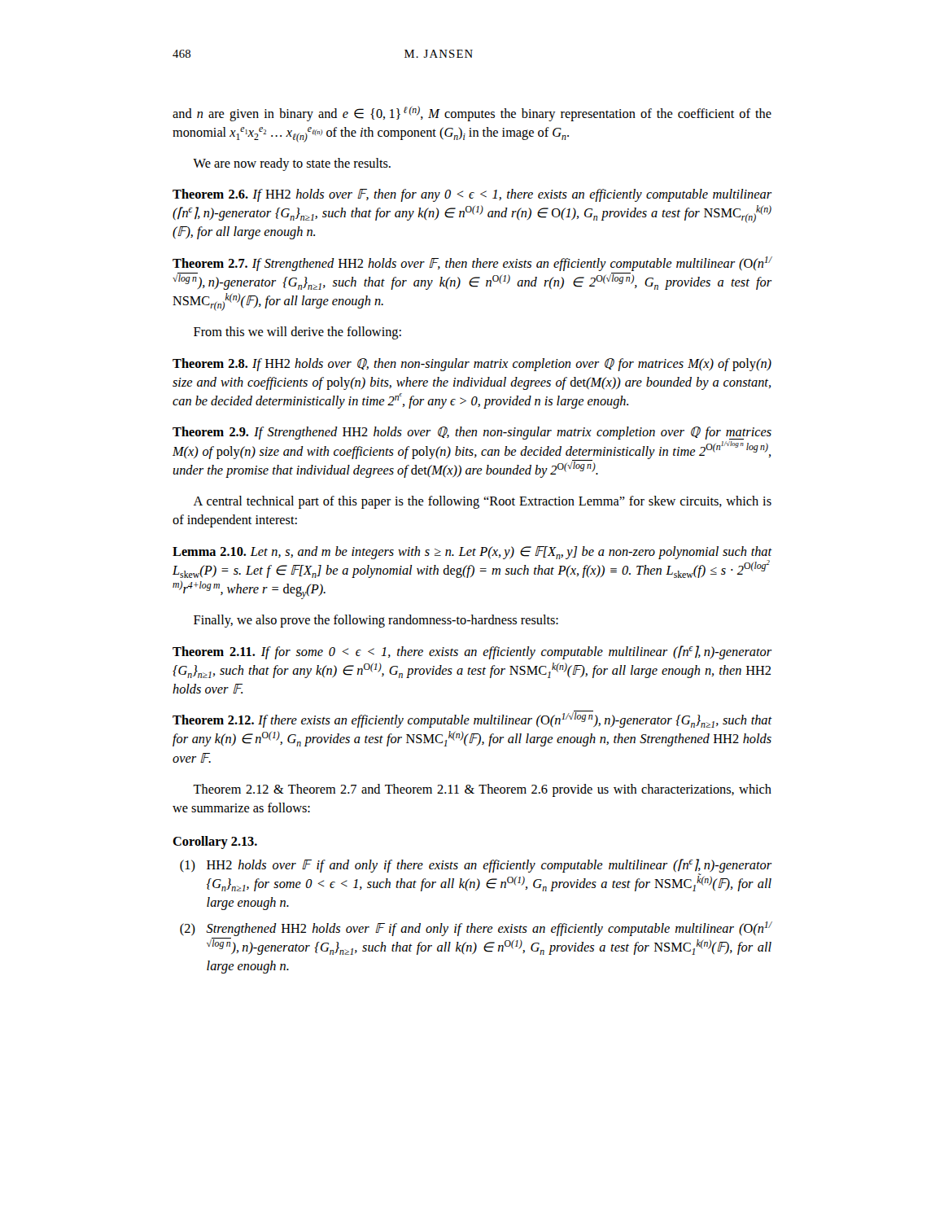468 M. Jansen
and n are given in binary and e ∈ {0, 1}ℓ(n), M computes the binary representation of the coefficient of the monomial x1e1x2e2 … xℓ(n)eℓ(n) of the ith component (Gn)i in the image of Gn.
We are now ready to state the results.
Theorem 2.6. If HH2 holds over 𝔽, then for any 0 < ϵ < 1, there exists an efficiently computable multilinear (⌈nϵ⌉, n)-generator {Gn}n≥1, such that for any k(n) ∈ nO(1) and r(n) ∈ O(1), Gn provides a test for NSMCr(n)k(n)(𝔽), for all large enough n.
Theorem 2.7. If Strengthened HH2 holds over 𝔽, then there exists an efficiently computable multilinear (O(n1/√log n), n)-generator {Gn}n≥1, such that for any k(n) ∈ nO(1) and r(n) ∈ 2O(√log n), Gn provides a test for NSMCr(n)k(n)(𝔽), for all large enough n.
From this we will derive the following:
Theorem 2.8. If HH2 holds over ℚ, then non-singular matrix completion over ℚ for matrices M(x) of poly(n) size and with coefficients of poly(n) bits, where the individual degrees of det(M(x)) are bounded by a constant, can be decided deterministically in time 2nϵ, for any ϵ > 0, provided n is large enough.
Theorem 2.9. If Strengthened HH2 holds over ℚ, then non-singular matrix completion over ℚ for matrices M(x) of poly(n) size and with coefficients of poly(n) bits, can be decided deterministically in time 2O(n1/√log n log n), under the promise that individual degrees of det(M(x)) are bounded by 2O(√log n).
A central technical part of this paper is the following “Root Extraction Lemma” for skew circuits, which is of independent interest:
Lemma 2.10. Let n, s, and m be integers with s ≥ n. Let P(x, y) ∈ 𝔽[Xn, y] be a non-zero polynomial such that Lskew(P) = s. Let f ∈ 𝔽[Xn] be a polynomial with deg(f) = m such that P(x, f(x)) ≡ 0. Then Lskew(f) ≤ s · 2O(log2 m)r4+log m, where r = degy(P).
Finally, we also prove the following randomness-to-hardness results:
Theorem 2.11. If for some 0 < ϵ < 1, there exists an efficiently computable multilinear (⌈nϵ⌉, n)-generator {Gn}n≥1, such that for any k(n) ∈ nO(1), Gn provides a test for NSMC1k(n)(𝔽), for all large enough n, then HH2 holds over 𝔽.
Theorem 2.12. If there exists an efficiently computable multilinear (O(n1/√log n), n)-generator {Gn}n≥1, such that for any k(n) ∈ nO(1), Gn provides a test for NSMC1k(n)(𝔽), for all large enough n, then Strengthened HH2 holds over 𝔽.
Theorem 2.12 & Theorem 2.7 and Theorem 2.11 & Theorem 2.6 provide us with characterizations, which we summarize as follows:
Corollary 2.13.
HH2 holds over 𝔽 if and only if there exists an efficiently computable multilinear (⌈nϵ⌉, n)-generator {Gn}n≥1, for some 0 < ϵ < 1, such that for all k(n) ∈ nO(1), Gn provides a test for NSMC1k̃(n)(𝔽), for all large enough n.
Strengthened HH2 holds over 𝔽 if and only if there exists an efficiently computable multilinear (O(n1/√log n), n)-generator {Gn}n≥1, such that for all k(n) ∈ nO(1), Gn provides a test for NSMC1k(n)(𝔽), for all large enough n.